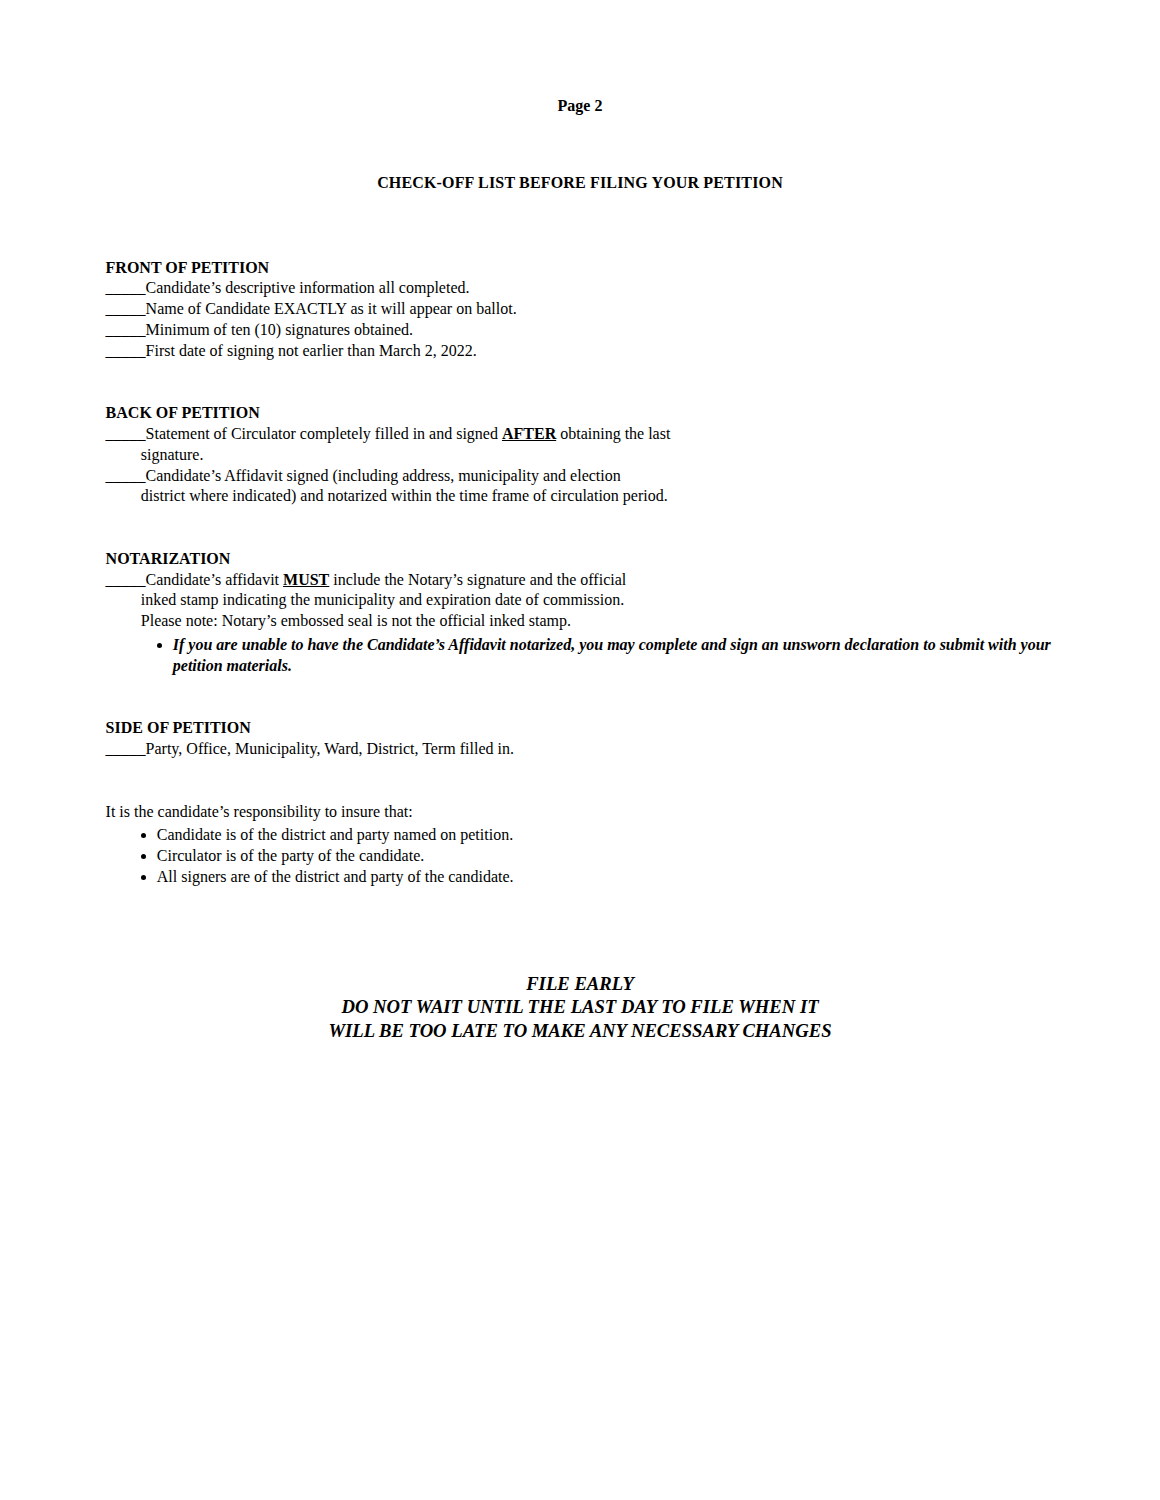Page 2
CHECK-OFF LIST BEFORE FILING YOUR PETITION
Front of Petition
_____Candidate’s descriptive information all completed.
_____Name of Candidate EXACTLY as it will appear on ballot.
_____Minimum of ten (10) signatures obtained.
_____First date of signing not earlier than March 2, 2022.
Back of Petition
_____Statement of Circulator completely filled in and signed AFTER obtaining the last signature.
_____Candidate’s Affidavit signed (including address, municipality and election district where indicated) and notarized within the time frame of circulation period.
Notarization
_____Candidate’s affidavit MUST include the Notary’s signature and the official inked stamp indicating the municipality and expiration date of commission. Please note: Notary’s embossed seal is not the official inked stamp.
If you are unable to have the Candidate’s Affidavit notarized, you may complete and sign an unsworn declaration to submit with your petition materials.
Side of Petition
_____Party, Office, Municipality, Ward, District, Term filled in.
It is the candidate’s responsibility to insure that:
Candidate is of the district and party named on petition.
Circulator is of the party of the candidate.
All signers are of the district and party of the candidate.
FILE EARLY
DO NOT WAIT UNTIL THE LAST DAY TO FILE WHEN IT
WILL BE TOO LATE TO MAKE ANY NECESSARY CHANGES